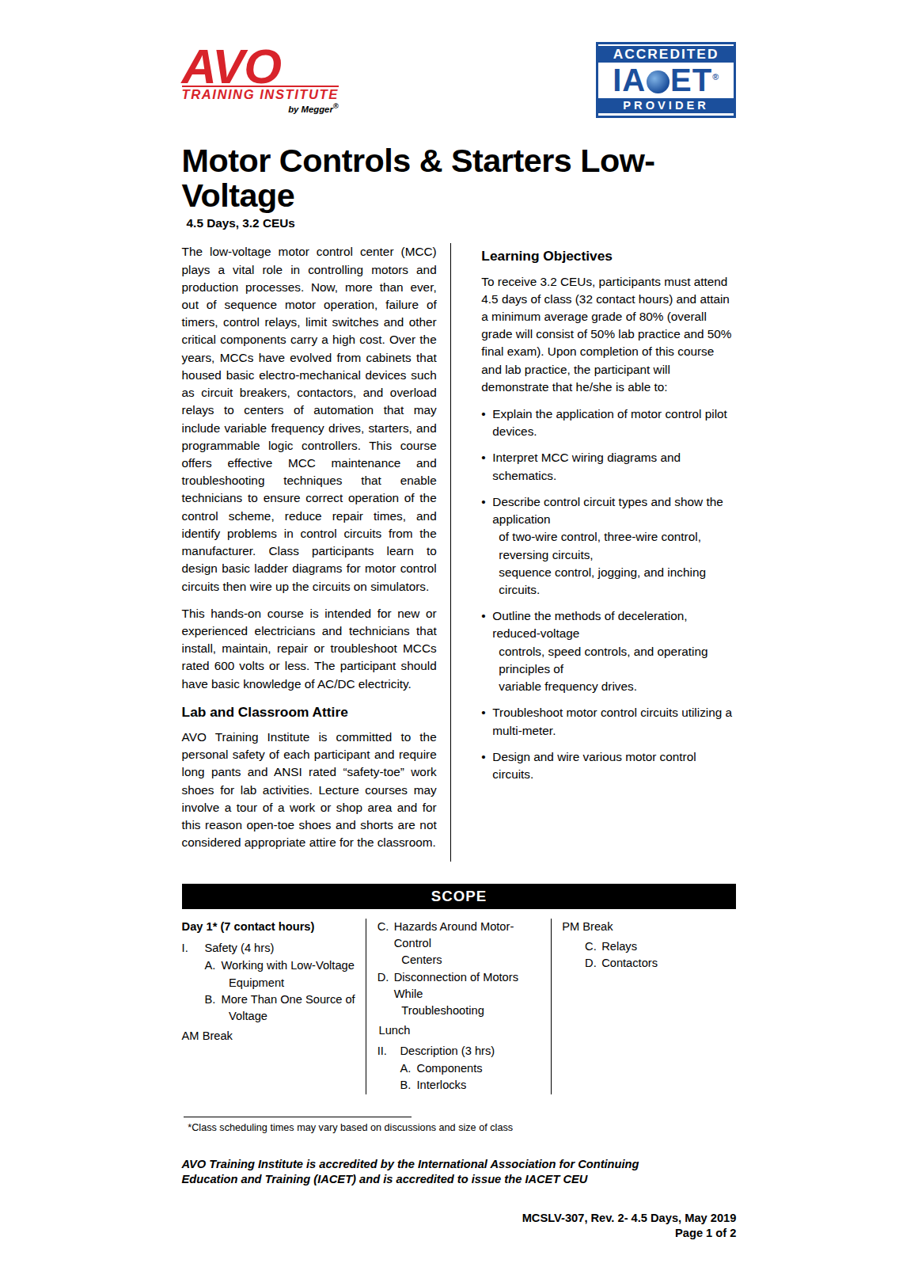AVO TRAINING INSTITUTE by Megger®
ACCREDITED
IA ET®
PROVIDER
Motor Controls & Starters Low-Voltage
4.5 Days, 3.2 CEUs
The low-voltage motor control center (MCC) plays a vital role in controlling motors and production processes. Now, more than ever, out of sequence motor operation, failure of timers, control relays, limit switches and other critical components carry a high cost. Over the years, MCCs have evolved from cabinets that housed basic electro-mechanical devices such as circuit breakers, contactors, and overload relays to centers of automation that may include variable frequency drives, starters, and programmable logic controllers. This course offers effective MCC maintenance and troubleshooting techniques that enable technicians to ensure correct operation of the control scheme, reduce repair times, and identify problems in control circuits from the manufacturer. Class participants learn to design basic ladder diagrams for motor control circuits then wire up the circuits on simulators.
This hands-on course is intended for new or experienced electricians and technicians that install, maintain, repair or troubleshoot MCCs rated 600 volts or less. The participant should have basic knowledge of AC/DC electricity.
Lab and Classroom Attire
AVO Training Institute is committed to the personal safety of each participant and require long pants and ANSI rated “safety-toe” work shoes for lab activities. Lecture courses may involve a tour of a work or shop area and for this reason open-toe shoes and shorts are not considered appropriate attire for the classroom.
Learning Objectives
To receive 3.2 CEUs, participants must attend 4.5 days of class (32 contact hours) and attain a minimum average grade of 80% (overall grade will consist of 50% lab practice and 50% final exam). Upon completion of this course and lab practice, the participant will demonstrate that he/she is able to:
Explain the application of motor control pilot devices.
Interpret MCC wiring diagrams and schematics.
Describe control circuit types and show the applicationof two-wire control, three-wire control, reversing circuits, sequence control, jogging, and inching circuits.
Outline the methods of deceleration, reduced-voltagecontrols, speed controls, and operating principles of variable frequency drives.
Troubleshoot motor control circuits utilizing a multi-meter.
Design and wire various motor control circuits.
SCOPE
Day 1* (7 contact hours)
I. Safety (4 hrs)
A. Working with Low-VoltageEquipment
B. More Than One Source ofVoltage
AM Break
C. Hazards Around Motor-ControlCenters
D. Disconnection of Motors WhileTroubleshooting
Lunch
II. Description (3 hrs)
A. Components
B. Interlocks
PM Break
C. Relays
D. Contactors
*Class scheduling times may vary based on discussions and size of class
AVO Training Institute is accredited by the International Association for Continuing
Education and Training (IACET) and is accredited to issue the IACET CEU
MCSLV-307, Rev. 2- 4.5 Days, May 2019
Page 1 of 2